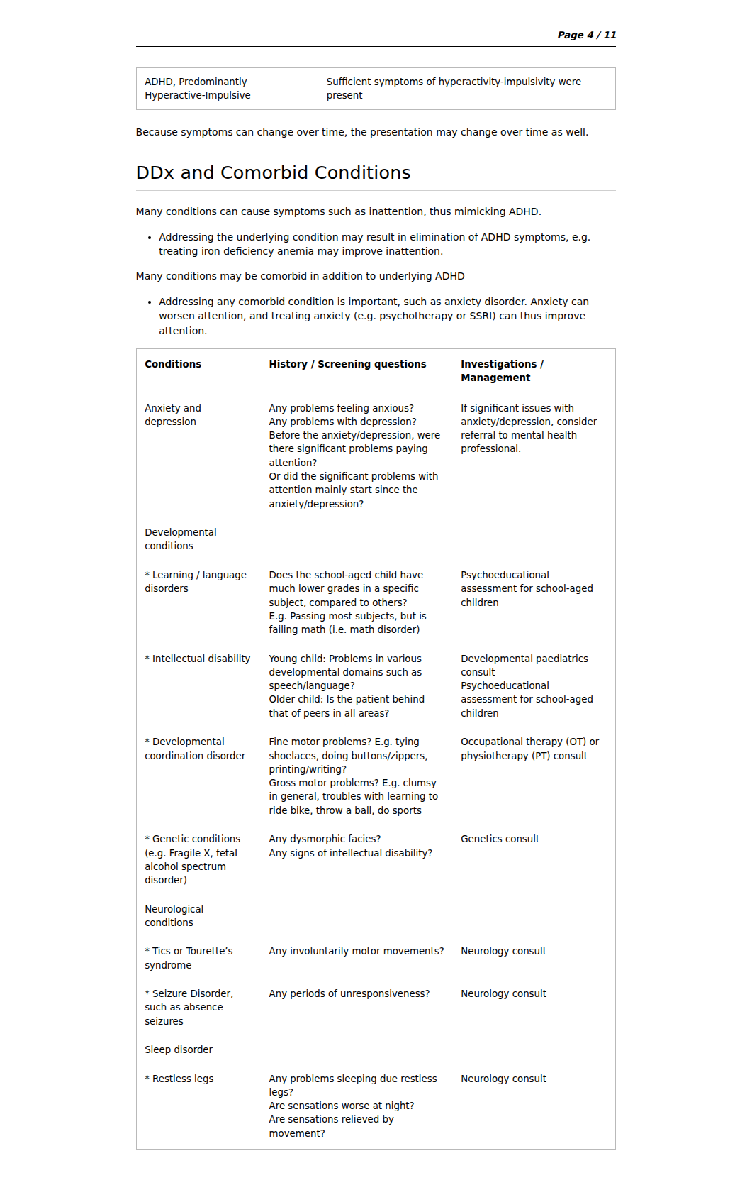Page 4 / 11
| ADHD, Predominantly Hyperactive-Impulsive | Sufficient symptoms of hyperactivity-impulsivity were present |
Because symptoms can change over time, the presentation may change over time as well.
DDx and Comorbid Conditions
Many conditions can cause symptoms such as inattention, thus mimicking ADHD.
Addressing the underlying condition may result in elimination of ADHD symptoms, e.g. treating iron deficiency anemia may improve inattention.
Many conditions may be comorbid in addition to underlying ADHD
Addressing any comorbid condition is important, such as anxiety disorder. Anxiety can worsen attention, and treating anxiety (e.g. psychotherapy or SSRI) can thus improve attention.
| Conditions | History / Screening questions | Investigations / Management |
| --- | --- | --- |
| Anxiety and depression | Any problems feeling anxious? Any problems with depression? Before the anxiety/depression, were there significant problems paying attention? Or did the significant problems with attention mainly start since the anxiety/depression? | If significant issues with anxiety/depression, consider referral to mental health professional. |
| Developmental conditions | | |
| * Learning / language disorders | Does the school-aged child have much lower grades in a specific subject, compared to others? E.g. Passing most subjects, but is failing math (i.e. math disorder) | Psychoeducational assessment for school-aged children |
| * Intellectual disability | Young child: Problems in various developmental domains such as speech/language? Older child: Is the patient behind that of peers in all areas? | Developmental paediatrics consult Psychoeducational assessment for school-aged children |
| * Developmental coordination disorder | Fine motor problems? E.g. tying shoelaces, doing buttons/zippers, printing/writing? Gross motor problems? E.g. clumsy in general, troubles with learning to ride bike, throw a ball, do sports | Occupational therapy (OT) or physiotherapy (PT) consult |
| * Genetic conditions (e.g. Fragile X, fetal alcohol spectrum disorder) | Any dysmorphic facies? Any signs of intellectual disability? | Genetics consult |
| Neurological conditions | | |
| * Tics or Tourette’s syndrome | Any involuntarily motor movements? | Neurology consult |
| * Seizure Disorder, such as absence seizures | Any periods of unresponsiveness? | Neurology consult |
| Sleep disorder | | |
| * Restless legs | Any problems sleeping due restless legs? Are sensations worse at night? Are sensations relieved by movement? | Neurology consult |